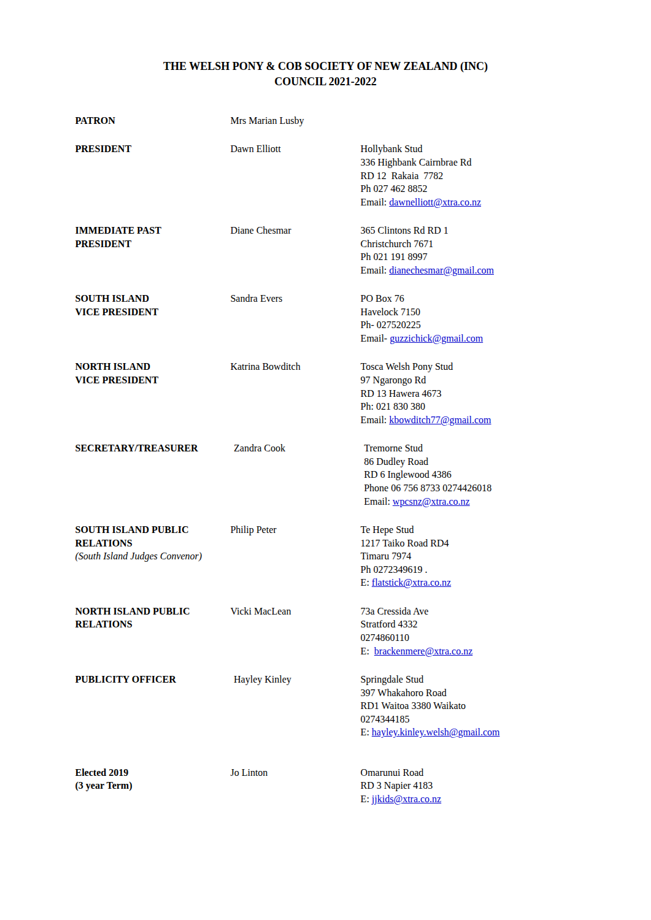THE WELSH PONY & COB SOCIETY OF NEW ZEALAND (INC)
COUNCIL 2021-2022
| PATRON | Mrs Marian Lusby | |
| PRESIDENT | Dawn Elliott | Hollybank Stud 336 Highbank Cairnbrae Rd RD 12 Rakaia 7782 Ph 027 462 8852 Email: dawnelliott@xtra.co.nz |
| IMMEDIATE PAST PRESIDENT | Diane Chesmar | 365 Clintons Rd RD 1 Christchurch 7671 Ph 021 191 8997 Email: dianechesmar@gmail.com |
| SOUTH ISLAND VICE PRESIDENT | Sandra Evers | PO Box 76 Havelock 7150 Ph- 027520225 Email- guzzichick@gmail.com |
| NORTH ISLAND VICE PRESIDENT | Katrina Bowditch | Tosca Welsh Pony Stud 97 Ngarongo Rd RD 13 Hawera 4673 Ph: 021 830 380 Email: kbowditch77@gmail.com |
| SECRETARY/TREASURER | Zandra Cook | Tremorne Stud 86 Dudley Road RD 6 Inglewood 4386 Phone 06 756 8733 0274426018 Email: wpcsnz@xtra.co.nz |
| SOUTH ISLAND PUBLIC RELATIONS (South Island Judges Convenor) | Philip Peter | Te Hepe Stud 1217 Taiko Road RD4 Timaru 7974 Ph 0272349619 . E: flatstick@xtra.co.nz |
| NORTH ISLAND PUBLIC RELATIONS | Vicki MacLean | 73a Cressida Ave Stratford 4332 0274860110 E: brackenmere@xtra.co.nz |
| PUBLICITY OFFICER | Hayley Kinley | Springdale Stud 397 Whakahoro Road RD1 Waitoa 3380 Waikato 0274344185 E: hayley.kinley.welsh@gmail.com |
| Elected 2019 (3 year Term) | Jo Linton | Omarunui Road RD 3 Napier 4183 E: jjkids@xtra.co.nz |